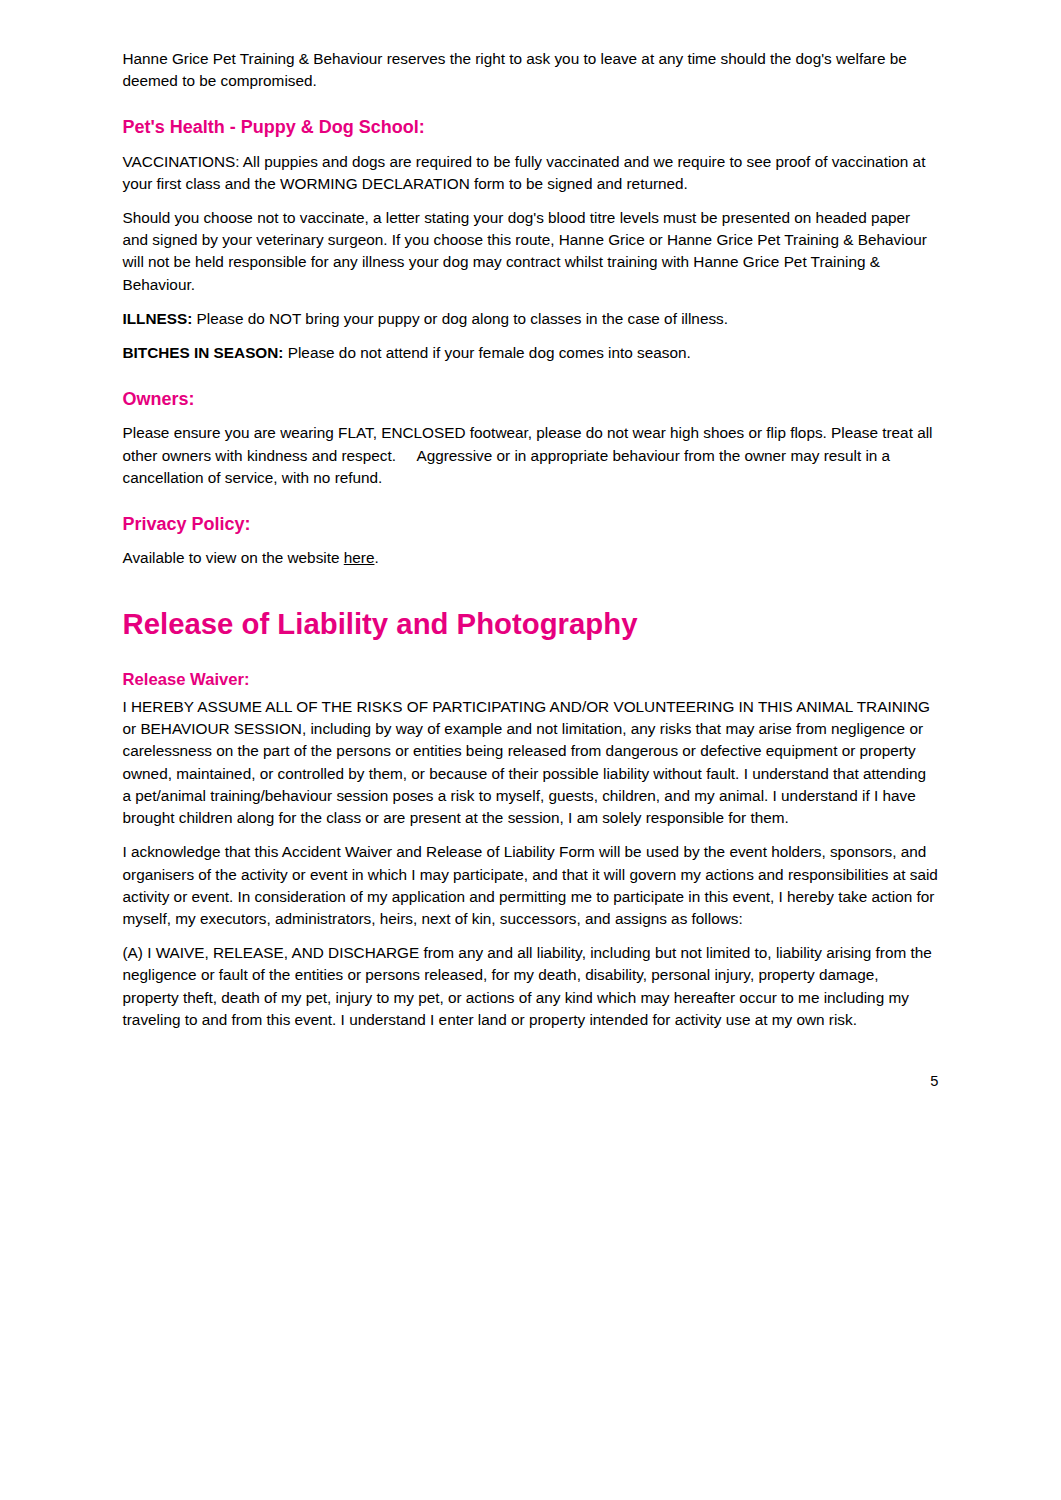Hanne Grice Pet Training & Behaviour reserves the right to ask you to leave at any time should the dog's welfare be deemed to be compromised.
Pet's Health - Puppy & Dog School:
VACCINATIONS: All puppies and dogs are required to be fully vaccinated and we require to see proof of vaccination at your first class and the WORMING DECLARATION form to be signed and returned.
Should you choose not to vaccinate, a letter stating your dog's blood titre levels must be presented on headed paper and signed by your veterinary surgeon. If you choose this route, Hanne Grice or Hanne Grice Pet Training & Behaviour will not be held responsible for any illness your dog may contract whilst training with Hanne Grice Pet Training & Behaviour.
ILLNESS: Please do NOT bring your puppy or dog along to classes in the case of illness.
BITCHES IN SEASON: Please do not attend if your female dog comes into season.
Owners:
Please ensure you are wearing FLAT, ENCLOSED footwear, please do not wear high shoes or flip flops. Please treat all other owners with kindness and respect. Aggressive or in appropriate behaviour from the owner may result in a cancellation of service, with no refund.
Privacy Policy:
Available to view on the website here.
Release of Liability and Photography
Release Waiver:
I HEREBY ASSUME ALL OF THE RISKS OF PARTICIPATING AND/OR VOLUNTEERING IN THIS ANIMAL TRAINING or BEHAVIOUR SESSION, including by way of example and not limitation, any risks that may arise from negligence or carelessness on the part of the persons or entities being released from dangerous or defective equipment or property owned, maintained, or controlled by them, or because of their possible liability without fault. I understand that attending a pet/animal training/behaviour session poses a risk to myself, guests, children, and my animal. I understand if I have brought children along for the class or are present at the session, I am solely responsible for them.
I acknowledge that this Accident Waiver and Release of Liability Form will be used by the event holders, sponsors, and organisers of the activity or event in which I may participate, and that it will govern my actions and responsibilities at said activity or event. In consideration of my application and permitting me to participate in this event, I hereby take action for myself, my executors, administrators, heirs, next of kin, successors, and assigns as follows:
(A) I WAIVE, RELEASE, AND DISCHARGE from any and all liability, including but not limited to, liability arising from the negligence or fault of the entities or persons released, for my death, disability, personal injury, property damage, property theft, death of my pet, injury to my pet, or actions of any kind which may hereafter occur to me including my traveling to and from this event. I understand I enter land or property intended for activity use at my own risk.
5